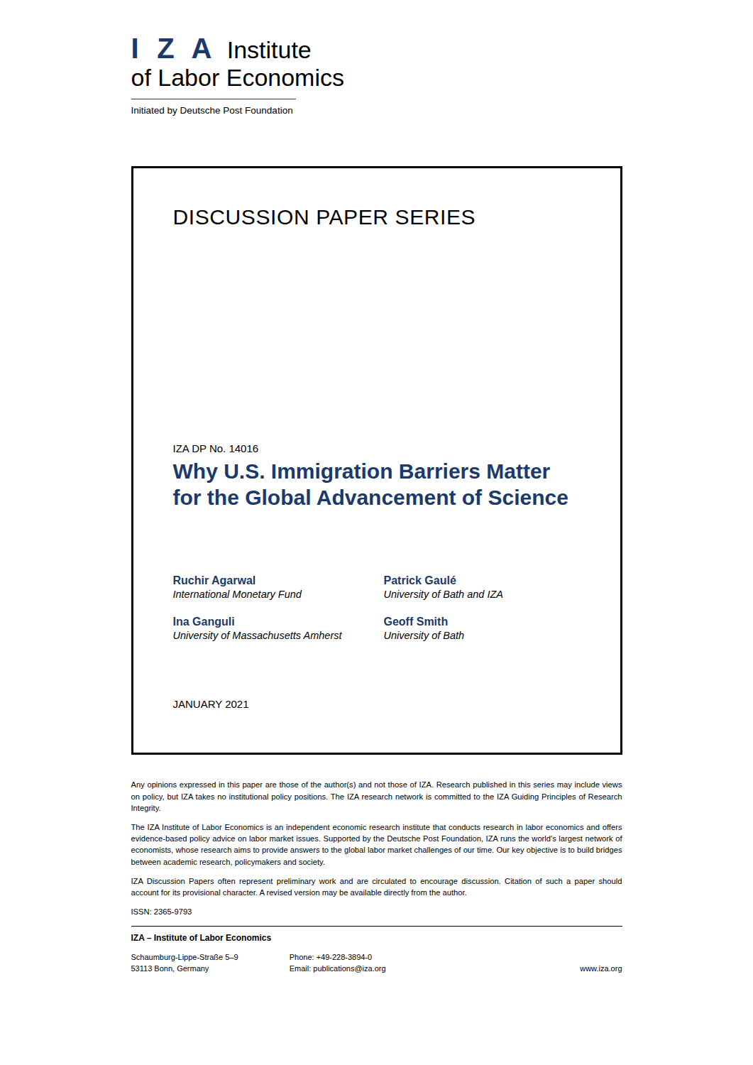I Z A Institute
of Labor Economics
Initiated by Deutsche Post Foundation
DISCUSSION PAPER SERIES
IZA DP No. 14016
Why U.S. Immigration Barriers Matter for the Global Advancement of Science
Ruchir Agarwal
International Monetary Fund
Patrick Gaulé
University of Bath and IZA
Ina Ganguli
University of Massachusetts Amherst
Geoff Smith
University of Bath
JANUARY 2021
Any opinions expressed in this paper are those of the author(s) and not those of IZA. Research published in this series may include views on policy, but IZA takes no institutional policy positions. The IZA research network is committed to the IZA Guiding Principles of Research Integrity.
The IZA Institute of Labor Economics is an independent economic research institute that conducts research in labor economics and offers evidence-based policy advice on labor market issues. Supported by the Deutsche Post Foundation, IZA runs the world's largest network of economists, whose research aims to provide answers to the global labor market challenges of our time. Our key objective is to build bridges between academic research, policymakers and society.
IZA Discussion Papers often represent preliminary work and are circulated to encourage discussion. Citation of such a paper should account for its provisional character. A revised version may be available directly from the author.
ISSN: 2365-9793
IZA – Institute of Labor Economics
Schaumburg-Lippe-Straße 5–9
53113 Bonn, Germany
Phone: +49-228-3894-0
Email: publications@iza.org
www.iza.org